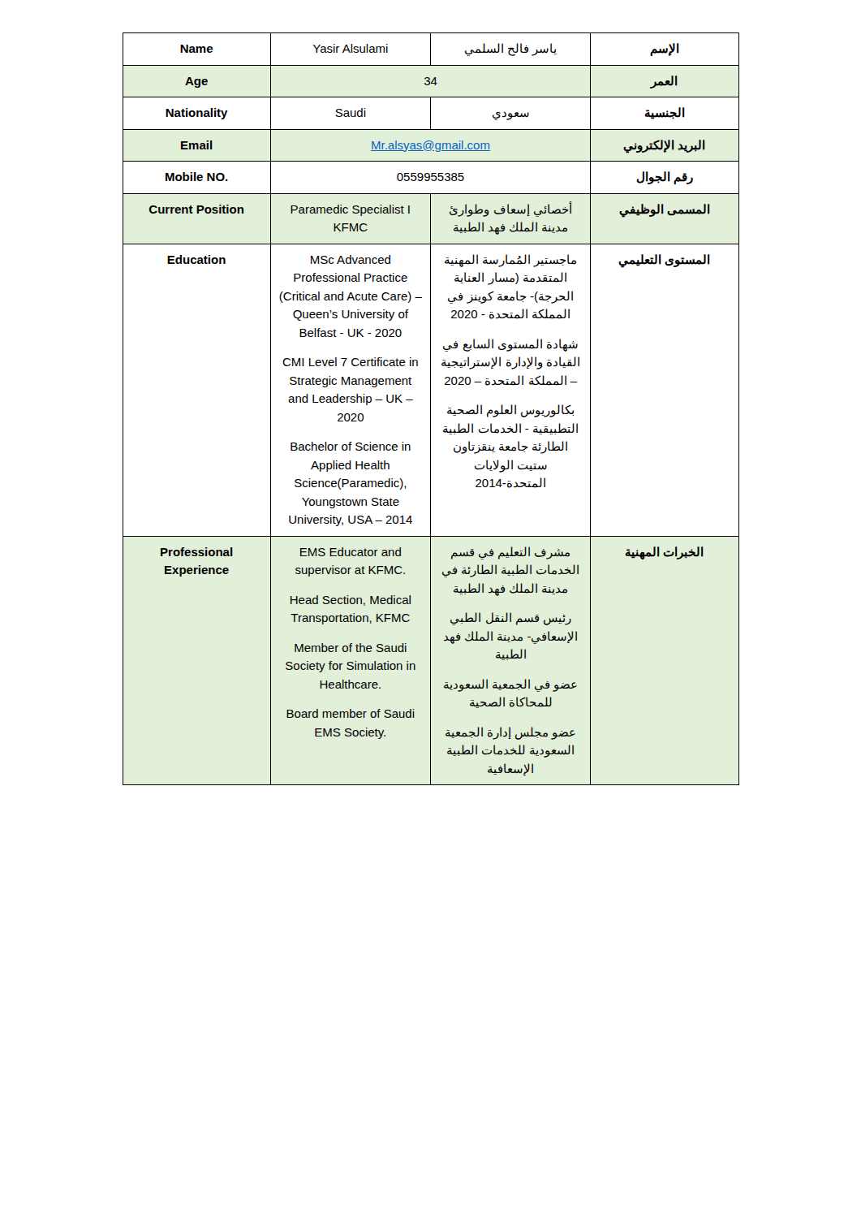| Name | Yasir Alsulami | ياسر فالح السلمي | الإسم |
| Age | 34 | العمر |
| Nationality | Saudi | سعودي | الجنسية |
| Email | Mr.alsyas@gmail.com | البريد الإلكتروني |
| Mobile NO. | 0559955385 | رقم الجوال |
| Current Position | Paramedic Specialist I KFMC | أخصائي إسعاف وطوارئ مدينة الملك فهد الطبية | المسمى الوظيفي |
| Education | MSc Advanced Professional Practice (Critical and Acute Care) – Queen’s University of Belfast - UK - 2020 CMI Level 7 Certificate in Strategic Management and Leadership – UK – 2020 Bachelor of Science in Applied Health Science(Paramedic), Youngstown State University, USA – 2014 | ماجستير المُمارسة المهنية المتقدمة (مسار العناية الحرجة)- جامعة كوينز في المملكة المتحدة - 2020 شهادة المستوى السابع في القيادة والإدارة الإستراتيجية – المملكة المتحدة – 2020 بكالوريوس العلوم الصحية التطبيقية - الخدمات الطبية الطارئة جامعة ينقزتاون ستيت الولايات المتحدة-2014 | المستوى التعليمي |
| Professional Experience | EMS Educator and supervisor at KFMC. Head Section, Medical Transportation, KFMC Member of the Saudi Society for Simulation in Healthcare. Board member of Saudi EMS Society. | مشرف التعليم في قسم الخدمات الطبية الطارئة في مدينة الملك فهد الطبية رئيس قسم النقل الطبي الإسعافي- مدينة الملك فهد الطبية عضو في الجمعية السعودية للمحاكاة الصحية عضو مجلس إدارة الجمعية السعودية للخدمات الطبية الإسعافية | الخبرات المهنية |